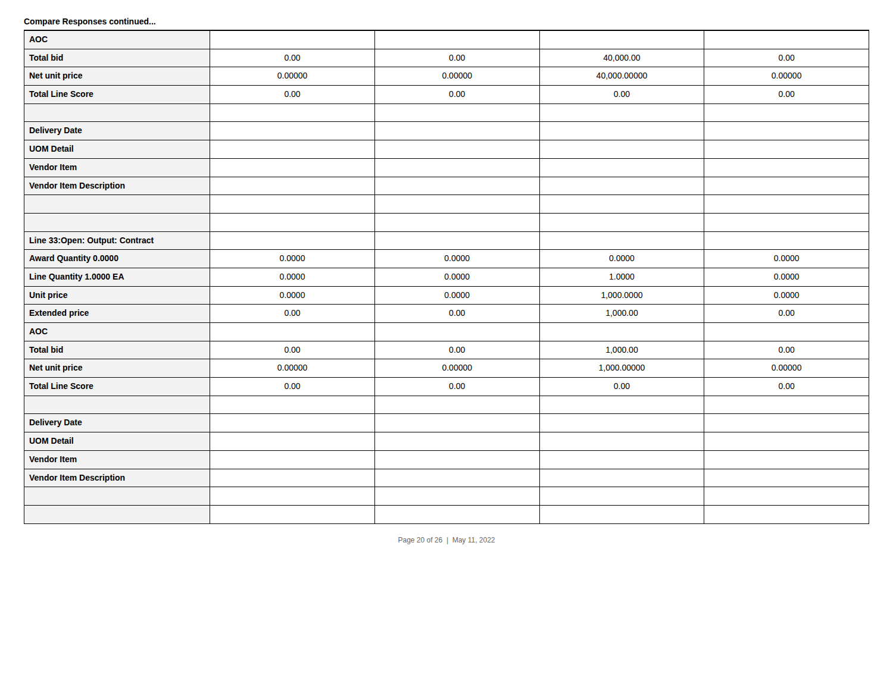Compare Responses continued...
| AOC | | | | |
| Total bid | 0.00 | 0.00 | 40,000.00 | 0.00 |
| Net unit price | 0.00000 | 0.00000 | 40,000.00000 | 0.00000 |
| Total Line Score | 0.00 | 0.00 | 0.00 | 0.00 |
| Delivery Date | | | | |
| UOM Detail | | | | |
| Vendor Item | | | | |
| Vendor Item Description | | | | |
| Line 33:Open: Output: Contract | | | | |
| Award Quantity 0.0000 | 0.0000 | 0.0000 | 0.0000 | 0.0000 |
| Line Quantity 1.0000 EA | 0.0000 | 0.0000 | 1.0000 | 0.0000 |
| Unit price | 0.0000 | 0.0000 | 1,000.0000 | 0.0000 |
| Extended price | 0.00 | 0.00 | 1,000.00 | 0.00 |
| AOC | | | | |
| Total bid | 0.00 | 0.00 | 1,000.00 | 0.00 |
| Net unit price | 0.00000 | 0.00000 | 1,000.00000 | 0.00000 |
| Total Line Score | 0.00 | 0.00 | 0.00 | 0.00 |
| Delivery Date | | | | |
| UOM Detail | | | | |
| Vendor Item | | | | |
| Vendor Item Description | | | | |
Page 20 of 26 | May 11, 2022